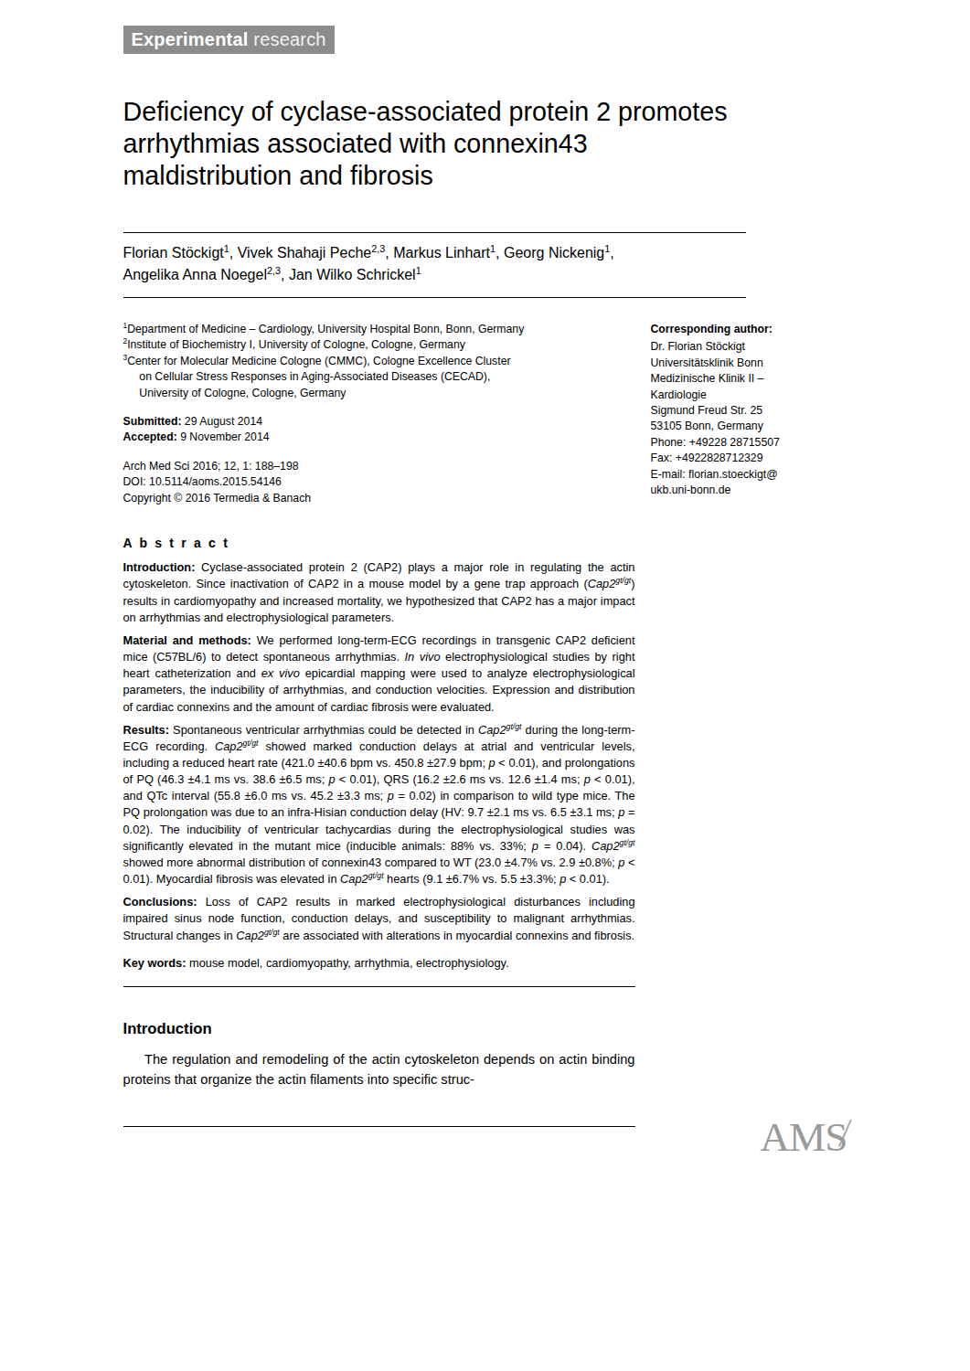Experimental research
Deficiency of cyclase-associated protein 2 promotes arrhythmias associated with connexin43 maldistribution and fibrosis
Florian Stöckigt1, Vivek Shahaji Peche2,3, Markus Linhart1, Georg Nickenig1,
Angelika Anna Noegel2,3, Jan Wilko Schrickel1
1Department of Medicine – Cardiology, University Hospital Bonn, Bonn, Germany
2Institute of Biochemistry I, University of Cologne, Cologne, Germany
3Center for Molecular Medicine Cologne (CMMC), Cologne Excellence Cluster
on Cellular Stress Responses in Aging-Associated Diseases (CECAD),
University of Cologne, Cologne, Germany
Submitted: 29 August 2014
Accepted: 9 November 2014
Arch Med Sci 2016; 12, 1: 188–198
DOI: 10.5114/aoms.2015.54146
Copyright © 2016 Termedia & Banach
Corresponding author:
Dr. Florian Stöckigt
Universitätsklinik Bonn
Medizinische Klinik II –
Kardiologie
Sigmund Freud Str. 25
53105 Bonn, Germany
Phone: +49228 28715507
Fax: +4922828712329
E-mail: florian.stoeckigt@
ukb.uni-bonn.de
A b s t r a c t
Introduction: Cyclase-associated protein 2 (CAP2) plays a major role in regulating the actin cytoskeleton. Since inactivation of CAP2 in a mouse model by a gene trap approach (Cap2gt/gt) results in cardiomyopathy and increased mortality, we hypothesized that CAP2 has a major impact on arrhythmias and electrophysiological parameters.
Material and methods: We performed long-term-ECG recordings in transgenic CAP2 deficient mice (C57BL/6) to detect spontaneous arrhythmias. In vivo electrophysiological studies by right heart catheterization and ex vivo epicardial mapping were used to analyze electrophysiological parameters, the inducibility of arrhythmias, and conduction velocities. Expression and distribution of cardiac connexins and the amount of cardiac fibrosis were evaluated.
Results: Spontaneous ventricular arrhythmias could be detected in Cap2gt/gt during the long-term-ECG recording. Cap2gt/gt showed marked conduction delays at atrial and ventricular levels, including a reduced heart rate (421.0 ±40.6 bpm vs. 450.8 ±27.9 bpm; p < 0.01), and prolongations of PQ (46.3 ±4.1 ms vs. 38.6 ±6.5 ms; p < 0.01), QRS (16.2 ±2.6 ms vs. 12.6 ±1.4 ms; p < 0.01), and QTc interval (55.8 ±6.0 ms vs. 45.2 ±3.3 ms; p = 0.02) in comparison to wild type mice. The PQ prolongation was due to an infra-Hisian conduction delay (HV: 9.7 ±2.1 ms vs. 6.5 ±3.1 ms; p = 0.02). The inducibility of ventricular tachycardias during the electrophysiological studies was significantly elevated in the mutant mice (inducible animals: 88% vs. 33%; p = 0.04). Cap2gt/gt showed more abnormal distribution of connexin43 compared to WT (23.0 ±4.7% vs. 2.9 ±0.8%; p < 0.01). Myocardial fibrosis was elevated in Cap2gt/gt hearts (9.1 ±6.7% vs. 5.5 ±3.3%; p < 0.01).
Conclusions: Loss of CAP2 results in marked electrophysiological disturbances including impaired sinus node function, conduction delays, and susceptibility to malignant arrhythmias. Structural changes in Cap2gt/gt are associated with alterations in myocardial connexins and fibrosis.
Key words: mouse model, cardiomyopathy, arrhythmia, electrophysiology.
Introduction
The regulation and remodeling of the actin cytoskeleton depends on actin binding proteins that organize the actin filaments into specific struc-
AMS⁄